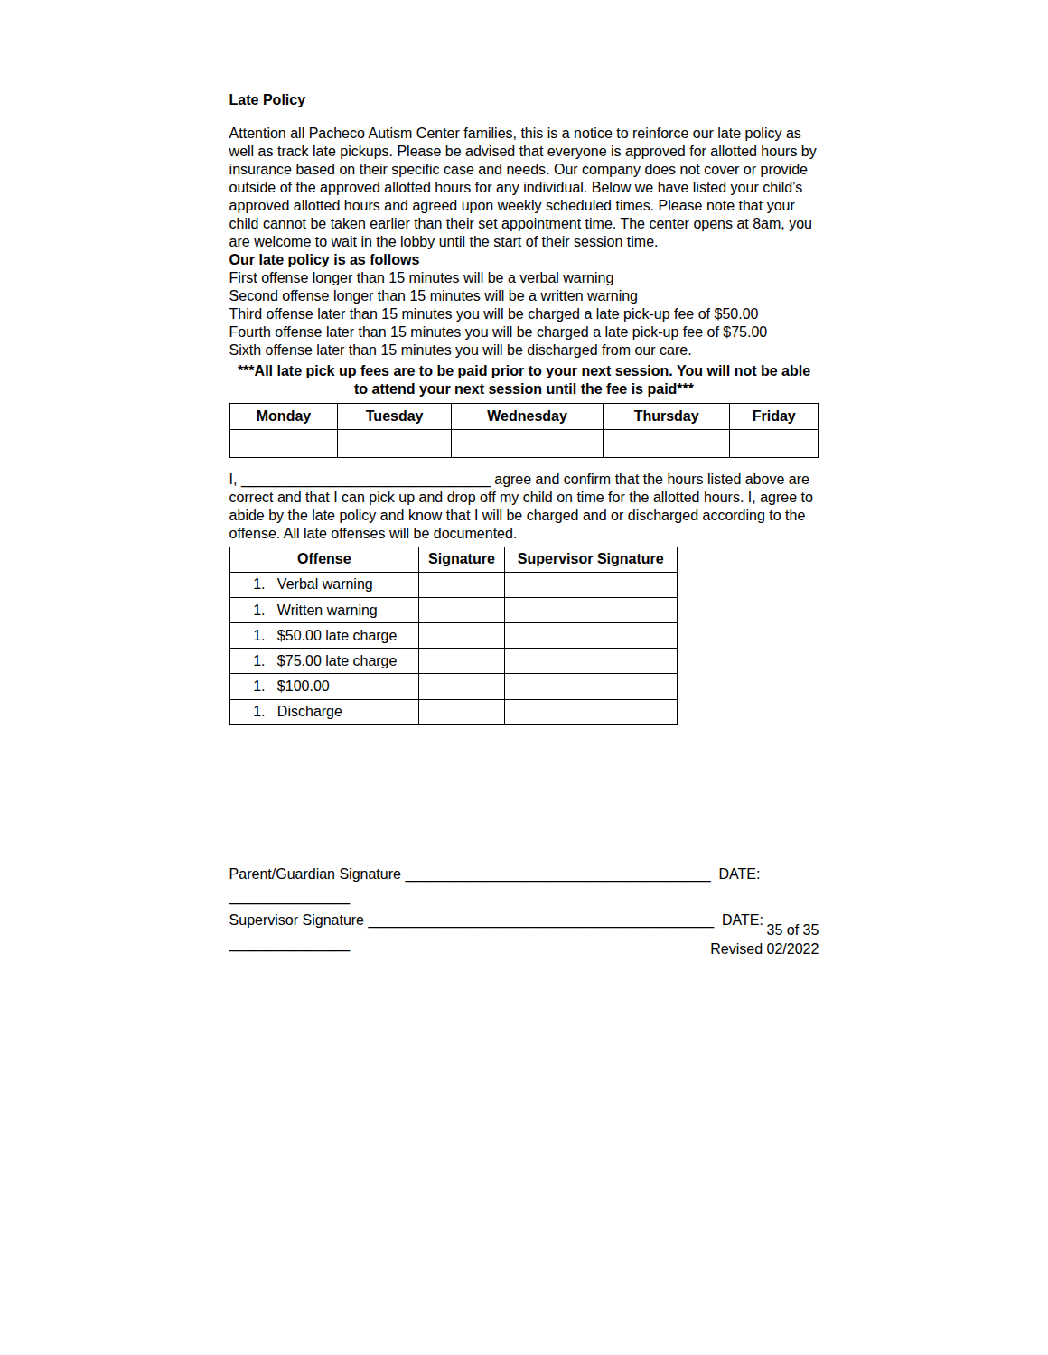Late Policy
Attention all Pacheco Autism Center families, this is a notice to reinforce our late policy as well as track late pickups. Please be advised that everyone is approved for allotted hours by insurance based on their specific case and needs. Our company does not cover or provide outside of the approved allotted hours for any individual. Below we have listed your child’s approved allotted hours and agreed upon weekly scheduled times. Please note that your child cannot be taken earlier than their set appointment time. The center opens at 8am, you are welcome to wait in the lobby until the start of their session time.
Our late policy is as follows
First offense longer than 15 minutes will be a verbal warning
Second offense longer than 15 minutes will be a written warning
Third offense later than 15 minutes you will be charged a late pick-up fee of $50.00
Fourth offense later than 15 minutes you will be charged a late pick-up fee of $75.00
Sixth offense later than 15 minutes you will be discharged from our care.
***All late pick up fees are to be paid prior to your next session. You will not be able to attend your next session until the fee is paid***
| Monday | Tuesday | Wednesday | Thursday | Friday |
| --- | --- | --- | --- | --- |
I, _______________________________ agree and confirm that the hours listed above are correct and that I can pick up and drop off my child on time for the allotted hours. I, agree to abide by the late policy and know that I will be charged and or discharged according to the offense. All late offenses will be documented.
| Offense | Signature | Supervisor Signature |
| --- | --- | --- |
| 1. Verbal warning | | |
| 1. Written warning | | |
| 1. $50.00 late charge | | |
| 1. $75.00 late charge | | |
| 1. $100.00 | | |
| 1. Discharge | | |
Parent/Guardian Signature ______________________________________ DATE: _______________
Supervisor Signature ___________________________________________ DATE: _______________
35 of 35
Revised 02/2022